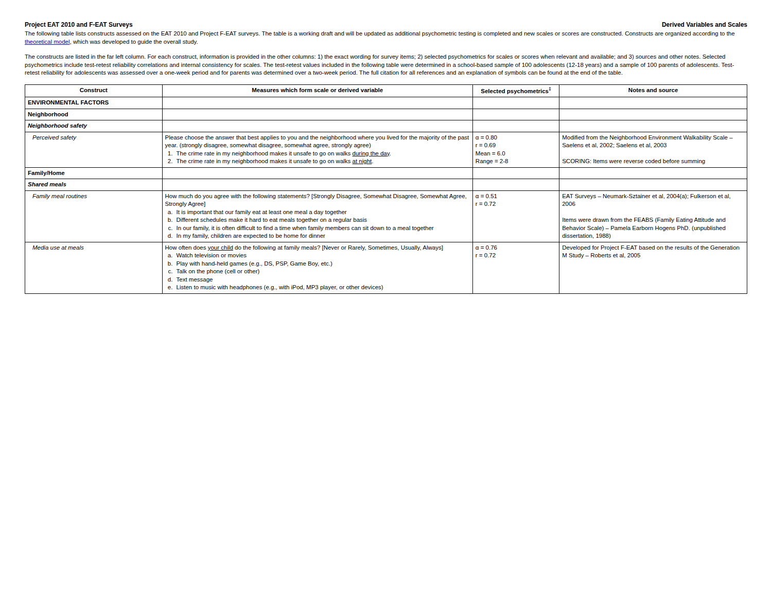Project EAT 2010 and F-EAT Surveys Derived Variables and Scales
The following table lists constructs assessed on the EAT 2010 and Project F-EAT surveys. The table is a working draft and will be updated as additional psychometric testing is completed and new scales or scores are constructed. Constructs are organized according to the theoretical model, which was developed to guide the overall study.
The constructs are listed in the far left column. For each construct, information is provided in the other columns: 1) the exact wording for survey items; 2) selected psychometrics for scales or scores when relevant and available; and 3) sources and other notes. Selected psychometrics include test-retest reliability correlations and internal consistency for scales. The test-retest values included in the following table were determined in a school-based sample of 100 adolescents (12-18 years) and a sample of 100 parents of adolescents. Test-retest reliability for adolescents was assessed over a one-week period and for parents was determined over a two-week period. The full citation for all references and an explanation of symbols can be found at the end of the table.
| Construct | Measures which form scale or derived variable | Selected psychometrics ‡ | Notes and source |
| --- | --- | --- | --- |
| ENVIRONMENTAL FACTORS | | | |
| Neighborhood | | | |
| Neighborhood safety | | | |
| Perceived safety | Please choose the answer that best applies to you and the neighborhood where you lived for the majority of the past year. (strongly disagree, somewhat disagree, somewhat agree, strongly agree) The crime rate in my neighborhood makes it unsafe to go on walks during the day . The crime rate in my neighborhood makes it unsafe to go on walks at night . | α = 0.80 r = 0.69 Mean = 6.0 Range = 2-8 | Modified from the Neighborhood Environment Walkability Scale – Saelens et al, 2002; Saelens et al, 2003 SCORING: Items were reverse coded before summing |
| Family/Home | | | |
| Shared meals | | | |
| Family meal routines | How much do you agree with the following statements? [Strongly Disagree, Somewhat Disagree, Somewhat Agree, Strongly Agree] It is important that our family eat at least one meal a day together Different schedules make it hard to eat meals together on a regular basis In our family, it is often difficult to find a time when family members can sit down to a meal together In my family, children are expected to be home for dinner | α = 0.51 r = 0.72 | EAT Surveys – Neumark-Sztainer et al, 2004(a); Fulkerson et al, 2006 Items were drawn from the FEABS (Family Eating Attitude and Behavior Scale) – Pamela Earborn Hogens PhD. (unpublished dissertation, 1988) |
| Media use at meals | How often does your child do the following at family meals? [Never or Rarely, Sometimes, Usually, Always] Watch television or movies Play with hand-held games (e.g., DS, PSP, Game Boy, etc.) Talk on the phone (cell or other) Text message Listen to music with headphones (e.g., with iPod, MP3 player, or other devices) | α = 0.76 r = 0.72 | Developed for Project F-EAT based on the results of the Generation M Study – Roberts et al, 2005 |